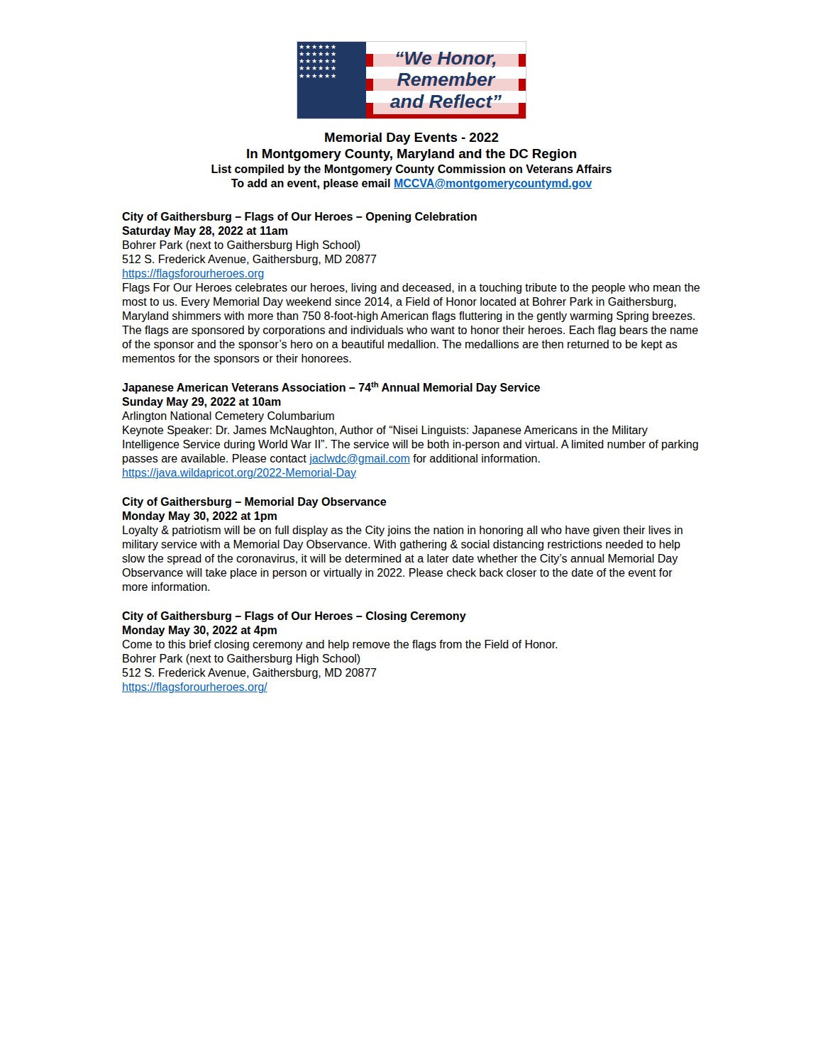★★★★★★
★★★★★★
★★★★★★
★★★★★★
★★★★★★ “We Honor, Remember
and Reflect”
Memorial Day Events - 2022
In Montgomery County, Maryland and the DC Region
List compiled by the Montgomery County Commission on Veterans Affairs
To add an event, please email MCCVA@montgomerycountymd.gov
City of Gaithersburg – Flags of Our Heroes – Opening Celebration
Saturday May 28, 2022 at 11am
Bohrer Park (next to Gaithersburg High School)
512 S. Frederick Avenue, Gaithersburg, MD 20877
https://flagsforourheroes.org
Flags For Our Heroes celebrates our heroes, living and deceased, in a touching tribute to the people who mean the most to us. Every Memorial Day weekend since 2014, a Field of Honor located at Bohrer Park in Gaithersburg, Maryland shimmers with more than 750 8-foot-high American flags fluttering in the gently warming Spring breezes. The flags are sponsored by corporations and individuals who want to honor their heroes. Each flag bears the name of the sponsor and the sponsor’s hero on a beautiful medallion. The medallions are then returned to be kept as mementos for the sponsors or their honorees.
Japanese American Veterans Association – 74th Annual Memorial Day Service
Sunday May 29, 2022 at 10am
Arlington National Cemetery Columbarium
Keynote Speaker: Dr. James McNaughton, Author of “Nisei Linguists: Japanese Americans in the Military Intelligence Service during World War II”. The service will be both in-person and virtual. A limited number of parking passes are available. Please contact jaclwdc@gmail.com for additional information.
https://java.wildapricot.org/2022-Memorial-Day
City of Gaithersburg – Memorial Day Observance
Monday May 30, 2022 at 1pm
Loyalty & patriotism will be on full display as the City joins the nation in honoring all who have given their lives in military service with a Memorial Day Observance. With gathering & social distancing restrictions needed to help slow the spread of the coronavirus, it will be determined at a later date whether the City’s annual Memorial Day Observance will take place in person or virtually in 2022. Please check back closer to the date of the event for more information.
City of Gaithersburg – Flags of Our Heroes – Closing Ceremony
Monday May 30, 2022 at 4pm
Come to this brief closing ceremony and help remove the flags from the Field of Honor.
Bohrer Park (next to Gaithersburg High School)
512 S. Frederick Avenue, Gaithersburg, MD 20877
https://flagsforourheroes.org/